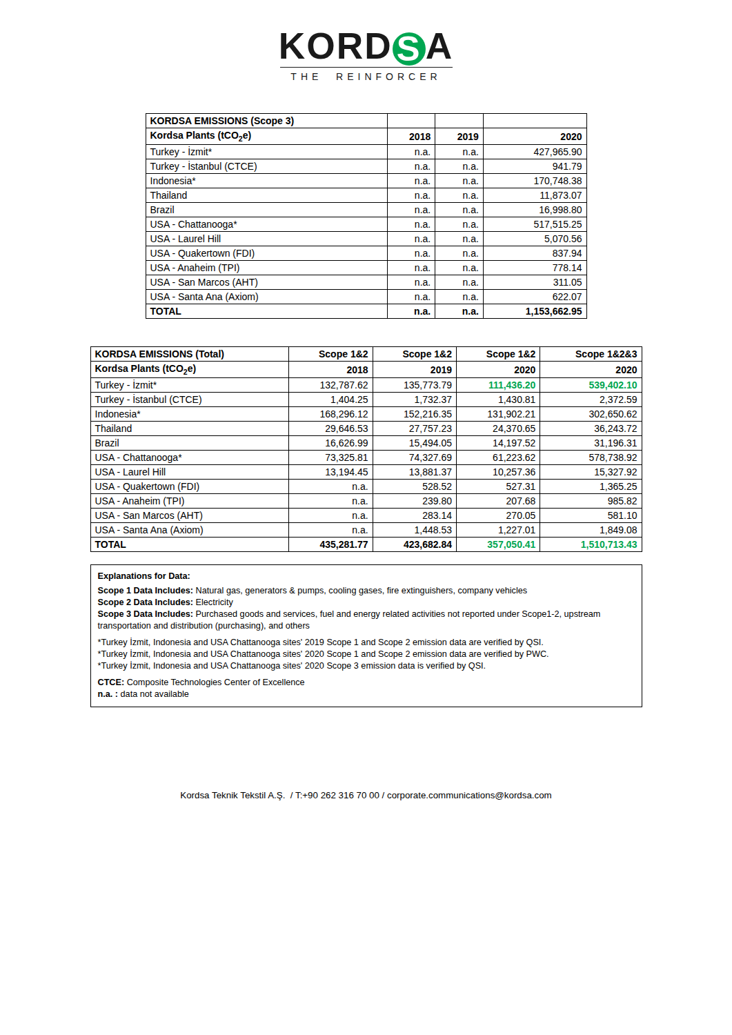KORDSA
THE REINFORCER
| KORDSA EMISSIONS (Scope 3) | | | |
| --- | --- | --- | --- |
| Kordsa Plants (tCO 2 e) | 2018 | 2019 | 2020 |
| Turkey - İzmit* | n.a. | n.a. | 427,965.90 |
| Turkey - İstanbul (CTCE) | n.a. | n.a. | 941.79 |
| Indonesia* | n.a. | n.a. | 170,748.38 |
| Thailand | n.a. | n.a. | 11,873.07 |
| Brazil | n.a. | n.a. | 16,998.80 |
| USA - Chattanooga* | n.a. | n.a. | 517,515.25 |
| USA - Laurel Hill | n.a. | n.a. | 5,070.56 |
| USA - Quakertown (FDI) | n.a. | n.a. | 837.94 |
| USA - Anaheim (TPI) | n.a. | n.a. | 778.14 |
| USA - San Marcos (AHT) | n.a. | n.a. | 311.05 |
| USA - Santa Ana (Axiom) | n.a. | n.a. | 622.07 |
| TOTAL | n.a. | n.a. | 1,153,662.95 |
| KORDSA EMISSIONS (Total) | Scope 1&2 | Scope 1&2 | Scope 1&2 | Scope 1&2&3 |
| --- | --- | --- | --- | --- |
| Kordsa Plants (tCO 2 e) | 2018 | 2019 | 2020 | 2020 |
| Turkey - İzmit* | 132,787.62 | 135,773.79 | 111,436.20 | 539,402.10 |
| Turkey - İstanbul (CTCE) | 1,404.25 | 1,732.37 | 1,430.81 | 2,372.59 |
| Indonesia* | 168,296.12 | 152,216.35 | 131,902.21 | 302,650.62 |
| Thailand | 29,646.53 | 27,757.23 | 24,370.65 | 36,243.72 |
| Brazil | 16,626.99 | 15,494.05 | 14,197.52 | 31,196.31 |
| USA - Chattanooga* | 73,325.81 | 74,327.69 | 61,223.62 | 578,738.92 |
| USA - Laurel Hill | 13,194.45 | 13,881.37 | 10,257.36 | 15,327.92 |
| USA - Quakertown (FDI) | n.a. | 528.52 | 527.31 | 1,365.25 |
| USA - Anaheim (TPI) | n.a. | 239.80 | 207.68 | 985.82 |
| USA - San Marcos (AHT) | n.a. | 283.14 | 270.05 | 581.10 |
| USA - Santa Ana (Axiom) | n.a. | 1,448.53 | 1,227.01 | 1,849.08 |
| TOTAL | 435,281.77 | 423,682.84 | 357,050.41 | 1,510,713.43 |
Explanations for Data:
Scope 1 Data Includes: Natural gas, generators & pumps, cooling gases, fire extinguishers, company vehicles
Scope 2 Data Includes: Electricity
Scope 3 Data Includes: Purchased goods and services, fuel and energy related activities not reported under Scope1-2, upstream transportation and distribution (purchasing), and others
*Turkey İzmit, Indonesia and USA Chattanooga sites' 2019 Scope 1 and Scope 2 emission data are verified by QSI.
*Turkey İzmit, Indonesia and USA Chattanooga sites' 2020 Scope 1 and Scope 2 emission data are verified by PWC.
*Turkey İzmit, Indonesia and USA Chattanooga sites' 2020 Scope 3 emission data is verified by QSI.
CTCE: Composite Technologies Center of Excellence
n.a. : data not available
Kordsa Teknik Tekstil A.Ş. / T:+90 262 316 70 00 / corporate.communications@kordsa.com